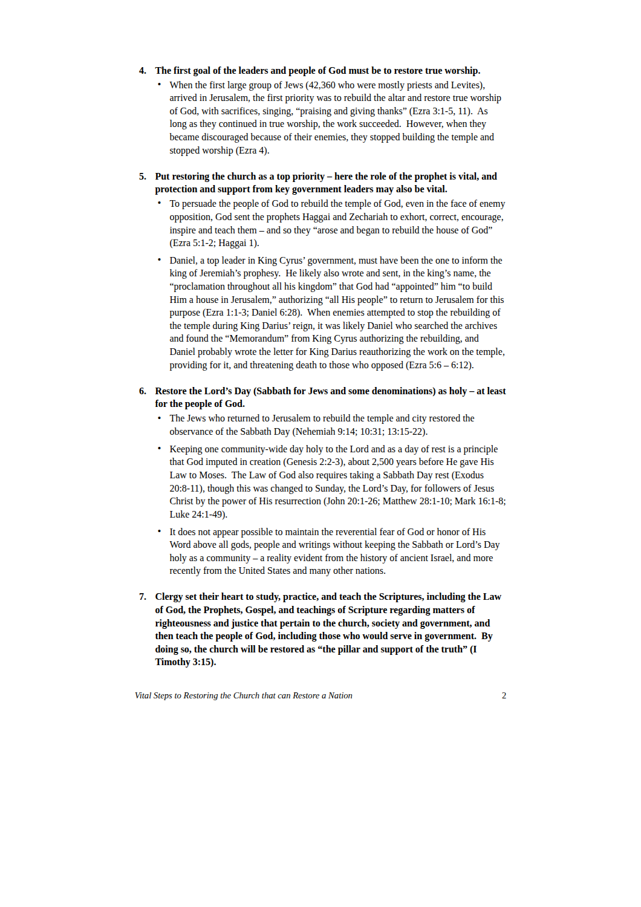The first goal of the leaders and people of God must be to restore true worship.
When the first large group of Jews (42,360 who were mostly priests and Levites), arrived in Jerusalem, the first priority was to rebuild the altar and restore true worship of God, with sacrifices, singing, “praising and giving thanks” (Ezra 3:1-5, 11). As long as they continued in true worship, the work succeeded. However, when they became discouraged because of their enemies, they stopped building the temple and stopped worship (Ezra 4).
Put restoring the church as a top priority – here the role of the prophet is vital, and protection and support from key government leaders may also be vital.
To persuade the people of God to rebuild the temple of God, even in the face of enemy opposition, God sent the prophets Haggai and Zechariah to exhort, correct, encourage, inspire and teach them – and so they “arose and began to rebuild the house of God” (Ezra 5:1-2; Haggai 1).
Daniel, a top leader in King Cyrus’ government, must have been the one to inform the king of Jeremiah’s prophesy. He likely also wrote and sent, in the king’s name, the “proclamation throughout all his kingdom” that God had “appointed” him “to build Him a house in Jerusalem,” authorizing “all His people” to return to Jerusalem for this purpose (Ezra 1:1-3; Daniel 6:28). When enemies attempted to stop the rebuilding of the temple during King Darius’ reign, it was likely Daniel who searched the archives and found the “Memorandum” from King Cyrus authorizing the rebuilding, and Daniel probably wrote the letter for King Darius reauthorizing the work on the temple, providing for it, and threatening death to those who opposed (Ezra 5:6 – 6:12).
Restore the Lord’s Day (Sabbath for Jews and some denominations) as holy – at least for the people of God.
The Jews who returned to Jerusalem to rebuild the temple and city restored the observance of the Sabbath Day (Nehemiah 9:14; 10:31; 13:15-22).
Keeping one community-wide day holy to the Lord and as a day of rest is a principle that God imputed in creation (Genesis 2:2-3), about 2,500 years before He gave His Law to Moses. The Law of God also requires taking a Sabbath Day rest (Exodus 20:8-11), though this was changed to Sunday, the Lord’s Day, for followers of Jesus Christ by the power of His resurrection (John 20:1-26; Matthew 28:1-10; Mark 16:1-8; Luke 24:1-49).
It does not appear possible to maintain the reverential fear of God or honor of His Word above all gods, people and writings without keeping the Sabbath or Lord’s Day holy as a community – a reality evident from the history of ancient Israel, and more recently from the United States and many other nations.
Clergy set their heart to study, practice, and teach the Scriptures, including the Law of God, the Prophets, Gospel, and teachings of Scripture regarding matters of righteousness and justice that pertain to the church, society and government, and then teach the people of God, including those who would serve in government. By doing so, the church will be restored as “the pillar and support of the truth” (I Timothy 3:15).
Vital Steps to Restoring the Church that can Restore a Nation 2